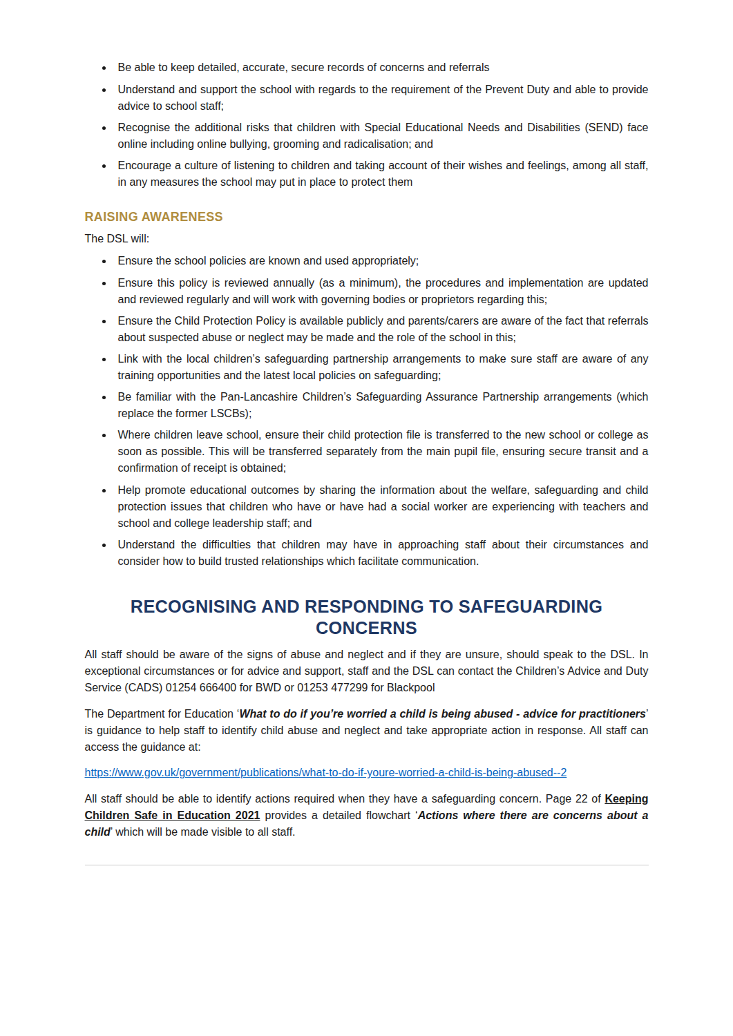Be able to keep detailed, accurate, secure records of concerns and referrals
Understand and support the school with regards to the requirement of the Prevent Duty and able to provide advice to school staff;
Recognise the additional risks that children with Special Educational Needs and Disabilities (SEND) face online including online bullying, grooming and radicalisation; and
Encourage a culture of listening to children and taking account of their wishes and feelings, among all staff, in any measures the school may put in place to protect them
RAISING AWARENESS
The DSL will:
Ensure the school policies are known and used appropriately;
Ensure this policy is reviewed annually (as a minimum), the procedures and implementation are updated and reviewed regularly and will work with governing bodies or proprietors regarding this;
Ensure the Child Protection Policy is available publicly and parents/carers are aware of the fact that referrals about suspected abuse or neglect may be made and the role of the school in this;
Link with the local children’s safeguarding partnership arrangements to make sure staff are aware of any training opportunities and the latest local policies on safeguarding;
Be familiar with the Pan-Lancashire Children’s Safeguarding Assurance Partnership arrangements (which replace the former LSCBs);
Where children leave school, ensure their child protection file is transferred to the new school or college as soon as possible. This will be transferred separately from the main pupil file, ensuring secure transit and a confirmation of receipt is obtained;
Help promote educational outcomes by sharing the information about the welfare, safeguarding and child protection issues that children who have or have had a social worker are experiencing with teachers and school and college leadership staff; and
Understand the difficulties that children may have in approaching staff about their circumstances and consider how to build trusted relationships which facilitate communication.
RECOGNISING AND RESPONDING TO SAFEGUARDING CONCERNS
All staff should be aware of the signs of abuse and neglect and if they are unsure, should speak to the DSL. In exceptional circumstances or for advice and support, staff and the DSL can contact the Children’s Advice and Duty Service (CADS) 01254 666400 for BWD or 01253 477299 for Blackpool
The Department for Education ‘What to do if you’re worried a child is being abused - advice for practitioners’ is guidance to help staff to identify child abuse and neglect and take appropriate action in response. All staff can access the guidance at:
https://www.gov.uk/government/publications/what-to-do-if-youre-worried-a-child-is-being-abused--2
All staff should be able to identify actions required when they have a safeguarding concern. Page 22 of Keeping Children Safe in Education 2021 provides a detailed flowchart ‘Actions where there are concerns about a child’ which will be made visible to all staff.